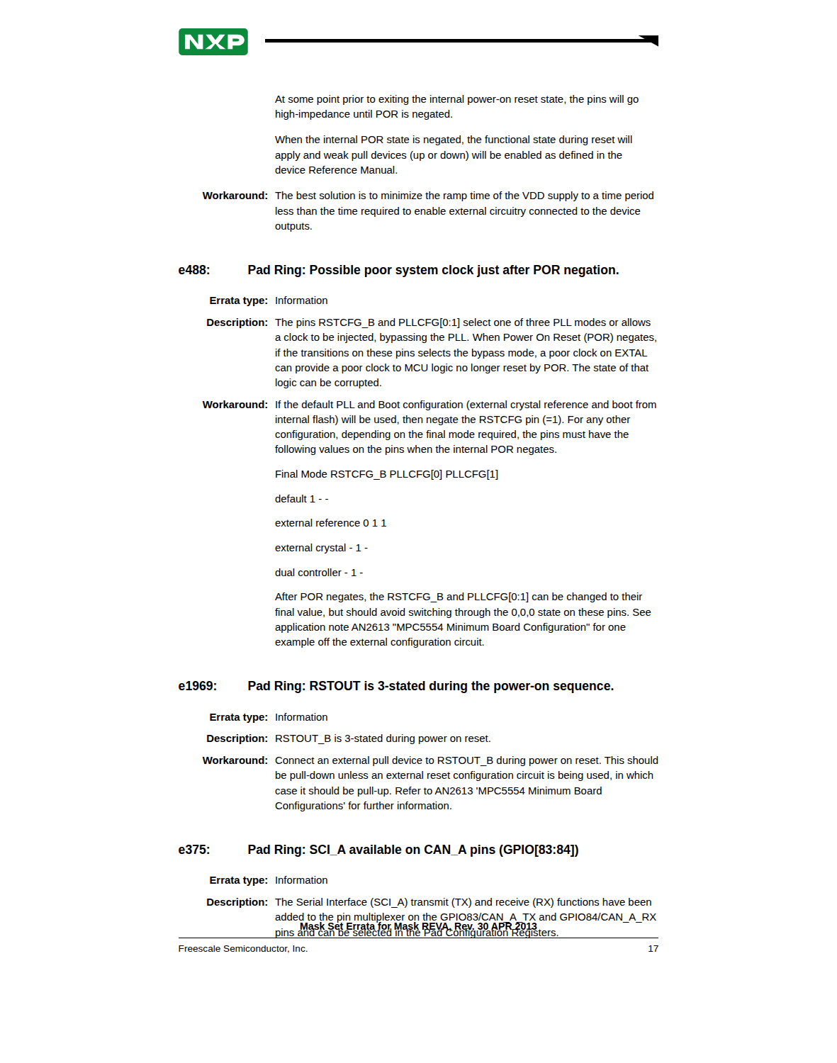At some point prior to exiting the internal power-on reset state, the pins will go high-impedance until POR is negated.
When the internal POR state is negated, the functional state during reset will apply and weak pull devices (up or down) will be enabled as defined in the device Reference Manual.
Workaround:
The best solution is to minimize the ramp time of the VDD supply to a time period less than the time required to enable external circuitry connected to the device outputs.
e488: Pad Ring: Possible poor system clock just after POR negation.
Errata type:
Information
Description:
The pins RSTCFG_B and PLLCFG[0:1] select one of three PLL modes or allows a clock to be injected, bypassing the PLL. When Power On Reset (POR) negates, if the transitions on these pins selects the bypass mode, a poor clock on EXTAL can provide a poor clock to MCU logic no longer reset by POR. The state of that logic can be corrupted.
Workaround:
If the default PLL and Boot configuration (external crystal reference and boot from internal flash) will be used, then negate the RSTCFG pin (=1). For any other configuration, depending on the final mode required, the pins must have the following values on the pins when the internal POR negates.
Final Mode RSTCFG_B PLLCFG[0] PLLCFG[1]
default 1 - -
external reference 0 1 1
external crystal - 1 -
dual controller - 1 -
After POR negates, the RSTCFG_B and PLLCFG[0:1] can be changed to their final value, but should avoid switching through the 0,0,0 state on these pins. See application note AN2613 "MPC5554 Minimum Board Configuration" for one example off the external configuration circuit.
e1969: Pad Ring: RSTOUT is 3-stated during the power-on sequence.
Errata type:
Information
Description:
RSTOUT_B is 3-stated during power on reset.
Workaround:
Connect an external pull device to RSTOUT_B during power on reset. This should be pull-down unless an external reset configuration circuit is being used, in which case it should be pull-up. Refer to AN2613 'MPC5554 Minimum Board Configurations' for further information.
e375: Pad Ring: SCI_A available on CAN_A pins (GPIO[83:84])
Errata type:
Information
Description:
The Serial Interface (SCI_A) transmit (TX) and receive (RX) functions have been added to the pin multiplexer on the GPIO83/CAN_A_TX and GPIO84/CAN_A_RX pins and can be selected in the Pad Configuration Registers.
Mask Set Errata for Mask REVA, Rev. 30 APR 2013
Freescale Semiconductor, Inc. 17